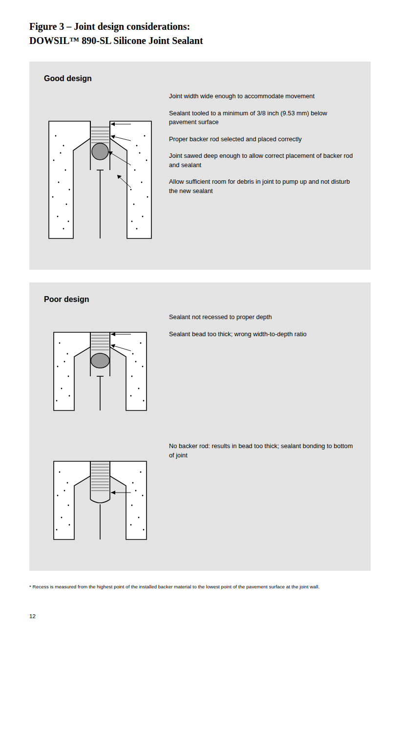Figure 3 – Joint design considerations:
DOWSIL™ 890-SL Silicone Joint Sealant
Good design
Joint width wide enough to accommodate movement
Sealant tooled to a minimum of 3/8 inch (9.53 mm) below pavement surface
Proper backer rod selected and placed correctly
Joint sawed deep enough to allow correct placement of backer rod and sealant
Allow sufficient room for debris in joint to pump up and not disturb the new sealant
Poor design
Sealant not recessed to proper depth
Sealant bead too thick; wrong width-to-depth ratio
No backer rod: results in bead too thick; sealant bonding to bottom of joint
* Recess is measured from the highest point of the installed backer material to the lowest point of the pavement surface at the joint wall.
12